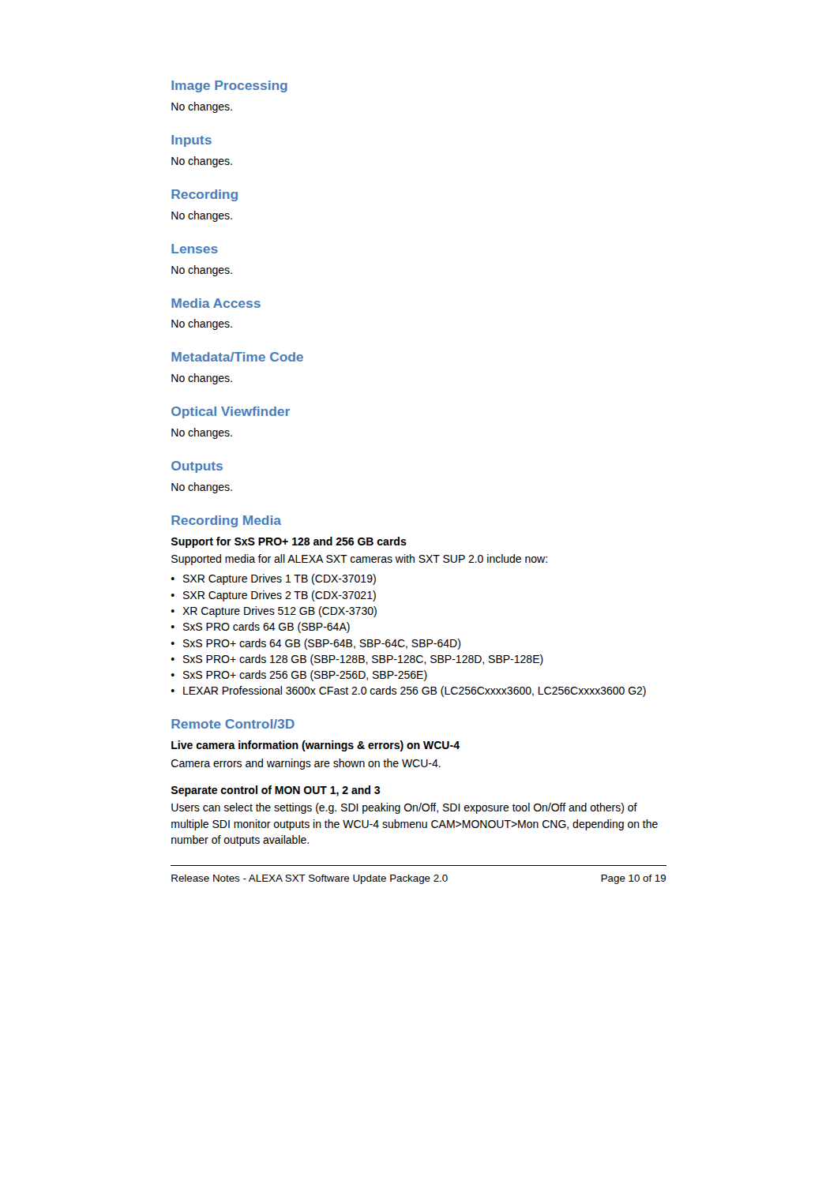Image Processing
No changes.
Inputs
No changes.
Recording
No changes.
Lenses
No changes.
Media Access
No changes.
Metadata/Time Code
No changes.
Optical Viewfinder
No changes.
Outputs
No changes.
Recording Media
Support for SxS PRO+ 128 and 256 GB cards
Supported media for all ALEXA SXT cameras with SXT SUP 2.0 include now:
SXR Capture Drives 1 TB (CDX-37019)
SXR Capture Drives 2 TB (CDX-37021)
XR Capture Drives 512 GB (CDX-3730)
SxS PRO cards 64 GB (SBP-64A)
SxS PRO+ cards 64 GB (SBP-64B, SBP-64C, SBP-64D)
SxS PRO+ cards 128 GB (SBP-128B, SBP-128C, SBP-128D, SBP-128E)
SxS PRO+ cards 256 GB (SBP-256D, SBP-256E)
LEXAR Professional 3600x CFast 2.0 cards 256 GB (LC256Cxxxx3600, LC256Cxxxx3600 G2)
Remote Control/3D
Live camera information (warnings & errors) on WCU-4
Camera errors and warnings are shown on the WCU-4.
Separate control of MON OUT 1, 2 and 3
Users can select the settings (e.g. SDI peaking On/Off, SDI exposure tool On/Off and others) of multiple SDI monitor outputs in the WCU-4 submenu CAM>MONOUT>Mon CNG, depending on the number of outputs available.
Release Notes - ALEXA SXT Software Update Package 2.0 Page 10 of 19